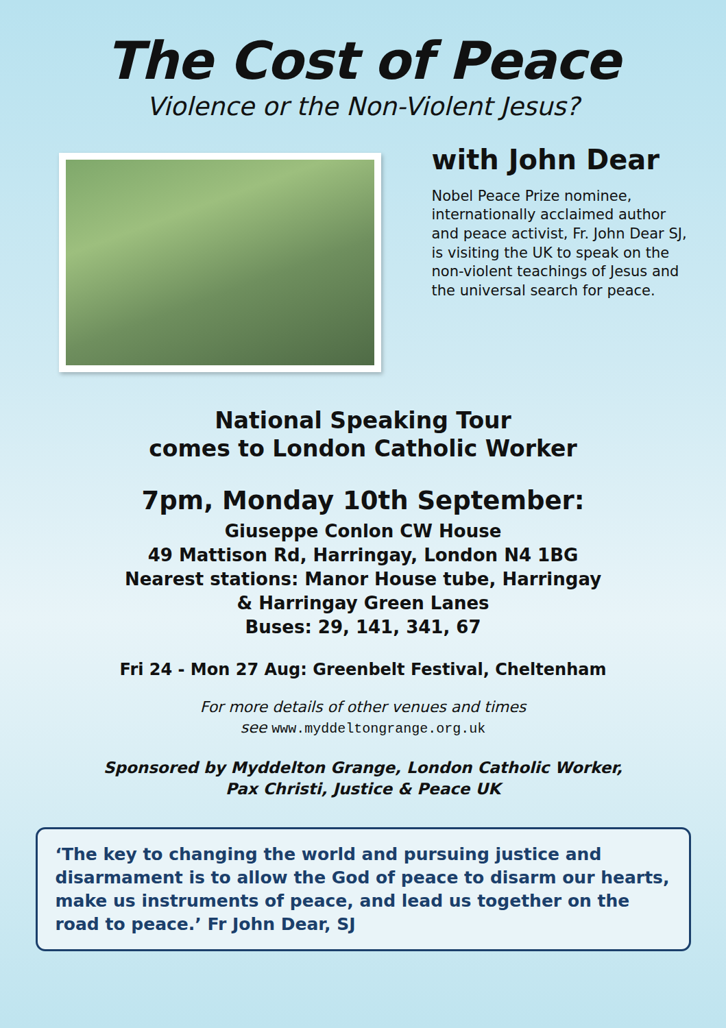The Cost of Peace
Violence or the Non-Violent Jesus?
with John Dear
Nobel Peace Prize nominee, internationally acclaimed author and peace activist, Fr. John Dear SJ, is visiting the UK to speak on the non-violent teachings of Jesus and the universal search for peace.
National Speaking Tour
comes to London Catholic Worker
7pm, Monday 10th September:
Giuseppe Conlon CW House
49 Mattison Rd, Harringay, London N4 1BG
Nearest stations: Manor House tube, Harringay
& Harringay Green Lanes
Buses: 29, 141, 341, 67
Fri 24 - Mon 27 Aug: Greenbelt Festival, Cheltenham
For more details of other venues and times
see www.myddeltongrange.org.uk
Sponsored by Myddelton Grange, London Catholic Worker,
Pax Christi, Justice & Peace UK
‘The key to changing the world and pursuing justice and disarmament is to allow the God of peace to disarm our hearts, make us instruments of peace, and lead us together on the road to peace.’ Fr John Dear, SJ